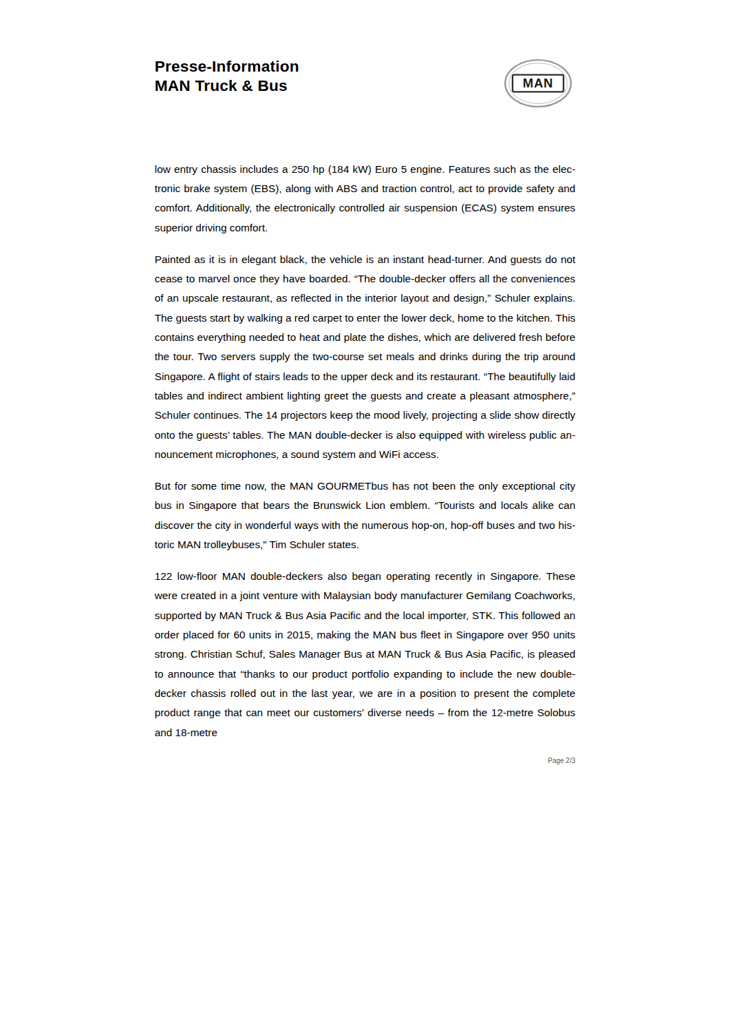Presse-Information
MAN Truck & Bus
MAN
low entry chassis includes a 250 hp (184 kW) Euro 5 engine. Features such as the electronic brake system (EBS), along with ABS and traction control, act to provide safety and comfort. Additionally, the electronically controlled air suspension (ECAS) system ensures superior driving comfort.
Painted as it is in elegant black, the vehicle is an instant head-turner. And guests do not cease to marvel once they have boarded. “The double-decker offers all the conveniences of an upscale restaurant, as reflected in the interior layout and design,” Schuler explains. The guests start by walking a red carpet to enter the lower deck, home to the kitchen. This contains everything needed to heat and plate the dishes, which are delivered fresh before the tour. Two servers supply the two-course set meals and drinks during the trip around Singapore. A flight of stairs leads to the upper deck and its restaurant. “The beautifully laid tables and indirect ambient lighting greet the guests and create a pleasant atmosphere,” Schuler continues. The 14 projectors keep the mood lively, projecting a slide show directly onto the guests’ tables. The MAN double-decker is also equipped with wireless public announcement microphones, a sound system and WiFi access.
But for some time now, the MAN GOURMETbus has not been the only exceptional city bus in Singapore that bears the Brunswick Lion emblem. “Tourists and locals alike can discover the city in wonderful ways with the numerous hop-on, hop-off buses and two historic MAN trolleybuses,” Tim Schuler states.
122 low-floor MAN double-deckers also began operating recently in Singapore. These were created in a joint venture with Malaysian body manufacturer Gemilang Coachworks, supported by MAN Truck & Bus Asia Pacific and the local importer, STK. This followed an order placed for 60 units in 2015, making the MAN bus fleet in Singapore over 950 units strong. Christian Schuf, Sales Manager Bus at MAN Truck & Bus Asia Pacific, is pleased to announce that “thanks to our product portfolio expanding to include the new double-decker chassis rolled out in the last year, we are in a position to present the complete product range that can meet our customers’ diverse needs – from the 12-metre Solobus and 18-metre
Page 2/3